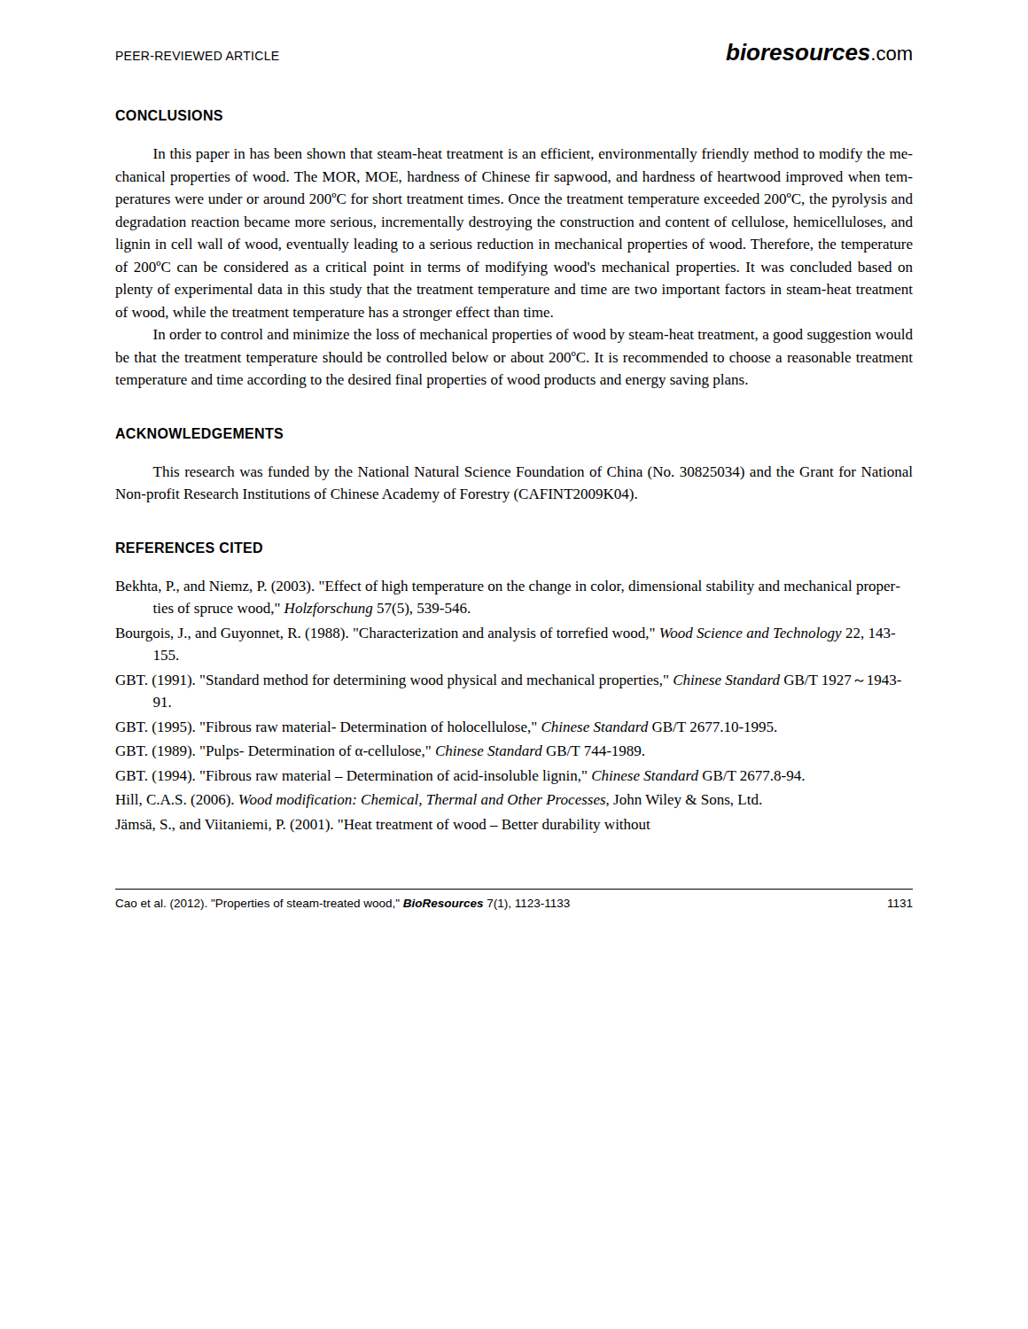PEER-REVIEWED ARTICLE
bioresources.com
CONCLUSIONS
In this paper in has been shown that steam-heat treatment is an efficient, environmentally friendly method to modify the mechanical properties of wood. The MOR, MOE, hardness of Chinese fir sapwood, and hardness of heartwood improved when temperatures were under or around 200ºC for short treatment times. Once the treatment temperature exceeded 200ºC, the pyrolysis and degradation reaction became more serious, incrementally destroying the construction and content of cellulose, hemicelluloses, and lignin in cell wall of wood, eventually leading to a serious reduction in mechanical properties of wood. Therefore, the temperature of 200ºC can be considered as a critical point in terms of modifying wood's mechanical properties. It was concluded based on plenty of experimental data in this study that the treatment temperature and time are two important factors in steam-heat treatment of wood, while the treatment temperature has a stronger effect than time.
In order to control and minimize the loss of mechanical properties of wood by steam-heat treatment, a good suggestion would be that the treatment temperature should be controlled below or about 200ºC. It is recommended to choose a reasonable treatment temperature and time according to the desired final properties of wood products and energy saving plans.
ACKNOWLEDGEMENTS
This research was funded by the National Natural Science Foundation of China (No. 30825034) and the Grant for National Non-profit Research Institutions of Chinese Academy of Forestry (CAFINT2009K04).
REFERENCES CITED
Bekhta, P., and Niemz, P. (2003). "Effect of high temperature on the change in color, dimensional stability and mechanical properties of spruce wood," Holzforschung 57(5), 539-546.
Bourgois, J., and Guyonnet, R. (1988). "Characterization and analysis of torrefied wood," Wood Science and Technology 22, 143-155.
GBT. (1991). "Standard method for determining wood physical and mechanical properties," Chinese Standard GB/T 1927～1943-91.
GBT. (1995). "Fibrous raw material- Determination of holocellulose," Chinese Standard GB/T 2677.10-1995.
GBT. (1989). "Pulps- Determination of α-cellulose," Chinese Standard GB/T 744-1989.
GBT. (1994). "Fibrous raw material – Determination of acid-insoluble lignin," Chinese Standard GB/T 2677.8-94.
Hill, C.A.S. (2006). Wood modification: Chemical, Thermal and Other Processes, John Wiley & Sons, Ltd.
Jämsä, S., and Viitaniemi, P. (2001). "Heat treatment of wood – Better durability without
Cao et al. (2012). "Properties of steam-treated wood," BioResources 7(1), 1123-1133
1131